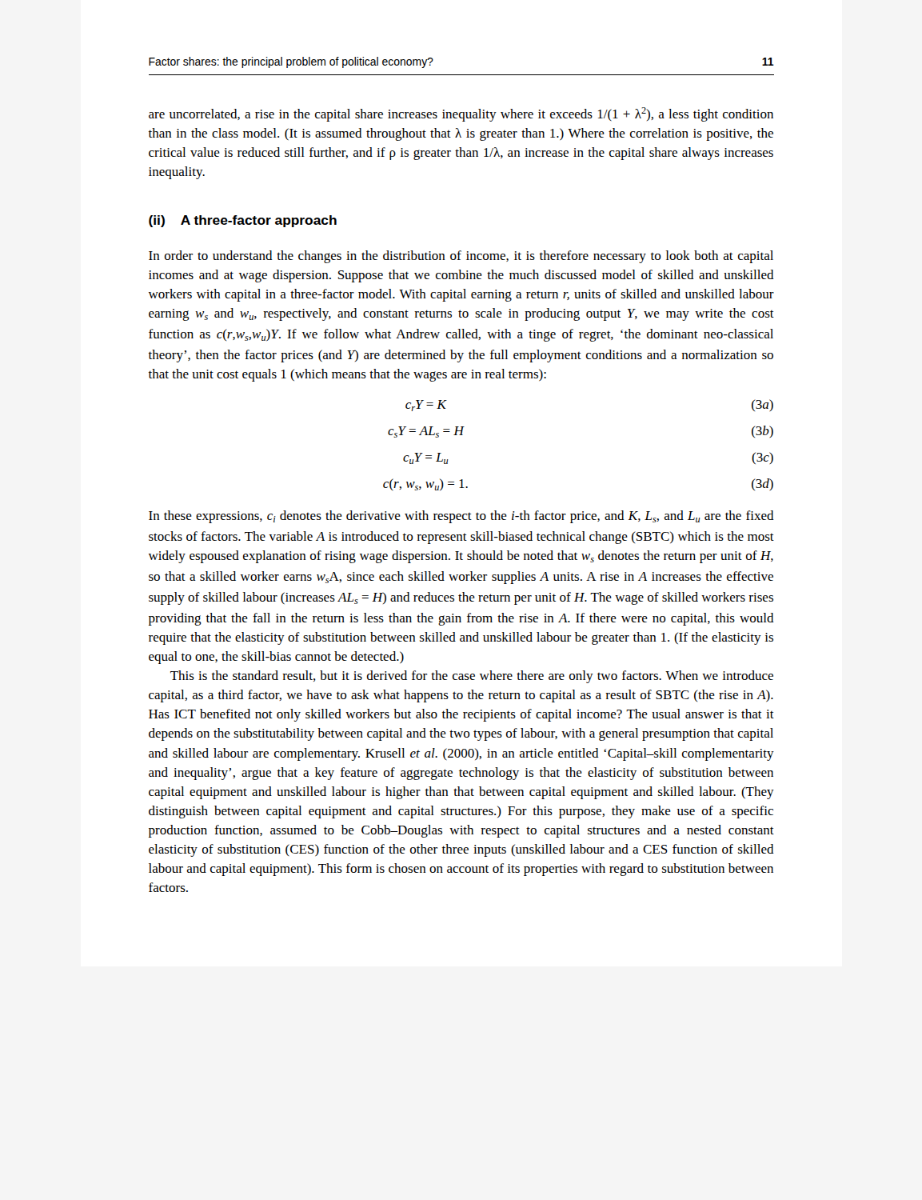Factor shares: the principal problem of political economy? 11
are uncorrelated, a rise in the capital share increases inequality where it exceeds 1/(1 + λ2), a less tight condition than in the class model. (It is assumed throughout that λ is greater than 1.) Where the correlation is positive, the critical value is reduced still further, and if ρ is greater than 1/λ, an increase in the capital share always increases inequality.
(ii) A three-factor approach
In order to understand the changes in the distribution of income, it is therefore necessary to look both at capital incomes and at wage dispersion. Suppose that we combine the much discussed model of skilled and unskilled workers with capital in a three-factor model. With capital earning a return r, units of skilled and unskilled labour earning ws and wu, respectively, and constant returns to scale in producing output Y, we may write the cost function as c(r,ws,wu)Y. If we follow what Andrew called, with a tinge of regret, ‘the dominant neo-classical theory’, then the factor prices (and Y) are determined by the full employment conditions and a normalization so that the unit cost equals 1 (which means that the wages are in real terms):
crY = K (3a)
csY = ALs = H (3b)
cuY = Lu (3c)
c(r, ws, wu) = 1. (3d)
In these expressions, ci denotes the derivative with respect to the i-th factor price, and K, Ls, and Lu are the fixed stocks of factors. The variable A is introduced to represent skill-biased technical change (SBTC) which is the most widely espoused explanation of rising wage dispersion. It should be noted that ws denotes the return per unit of H, so that a skilled worker earns ws A, since each skilled worker supplies A units. A rise in A increases the effective supply of skilled labour (increases ALs = H) and reduces the return per unit of H. The wage of skilled workers rises providing that the fall in the return is less than the gain from the rise in A. If there were no capital, this would require that the elasticity of substitution between skilled and unskilled labour be greater than 1. (If the elasticity is equal to one, the skill-bias cannot be detected.)
This is the standard result, but it is derived for the case where there are only two factors. When we introduce capital, as a third factor, we have to ask what happens to the return to capital as a result of SBTC (the rise in A). Has ICT benefited not only skilled workers but also the recipients of capital income? The usual answer is that it depends on the substitutability between capital and the two types of labour, with a general presumption that capital and skilled labour are complementary. Krusell et al. (2000), in an article entitled ‘Capital–skill complementarity and inequality’, argue that a key feature of aggregate technology is that the elasticity of substitution between capital equipment and unskilled labour is higher than that between capital equipment and skilled labour. (They distinguish between capital equipment and capital structures.) For this purpose, they make use of a specific production function, assumed to be Cobb–Douglas with respect to capital structures and a nested constant elasticity of substitution (CES) function of the other three inputs (unskilled labour and a CES function of skilled labour and capital equipment). This form is chosen on account of its properties with regard to substitution between factors.